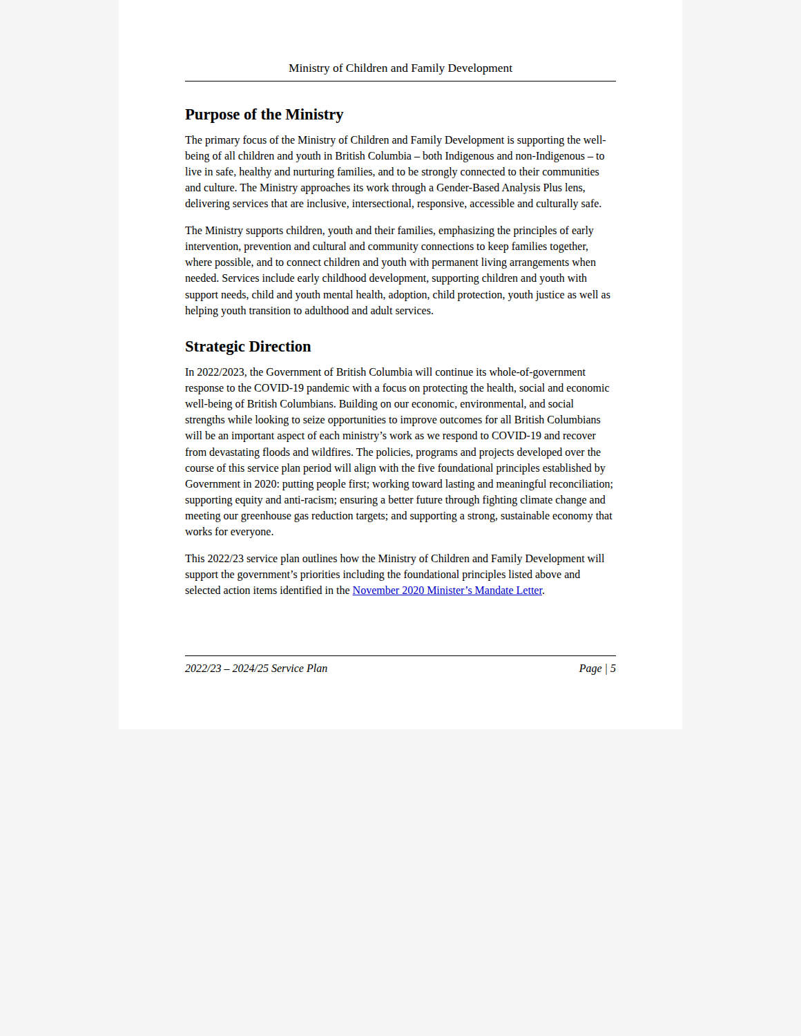Ministry of Children and Family Development
Purpose of the Ministry
The primary focus of the Ministry of Children and Family Development is supporting the well-being of all children and youth in British Columbia – both Indigenous and non-Indigenous – to live in safe, healthy and nurturing families, and to be strongly connected to their communities and culture. The Ministry approaches its work through a Gender-Based Analysis Plus lens, delivering services that are inclusive, intersectional, responsive, accessible and culturally safe.
The Ministry supports children, youth and their families, emphasizing the principles of early intervention, prevention and cultural and community connections to keep families together, where possible, and to connect children and youth with permanent living arrangements when needed. Services include early childhood development, supporting children and youth with support needs, child and youth mental health, adoption, child protection, youth justice as well as helping youth transition to adulthood and adult services.
Strategic Direction
In 2022/2023, the Government of British Columbia will continue its whole-of-government response to the COVID-19 pandemic with a focus on protecting the health, social and economic well-being of British Columbians. Building on our economic, environmental, and social strengths while looking to seize opportunities to improve outcomes for all British Columbians will be an important aspect of each ministry’s work as we respond to COVID-19 and recover from devastating floods and wildfires. The policies, programs and projects developed over the course of this service plan period will align with the five foundational principles established by Government in 2020: putting people first; working toward lasting and meaningful reconciliation; supporting equity and anti-racism; ensuring a better future through fighting climate change and meeting our greenhouse gas reduction targets; and supporting a strong, sustainable economy that works for everyone.
This 2022/23 service plan outlines how the Ministry of Children and Family Development will support the government’s priorities including the foundational principles listed above and selected action items identified in the November 2020 Minister’s Mandate Letter.
2022/23 – 2024/25 Service Plan Page | 5